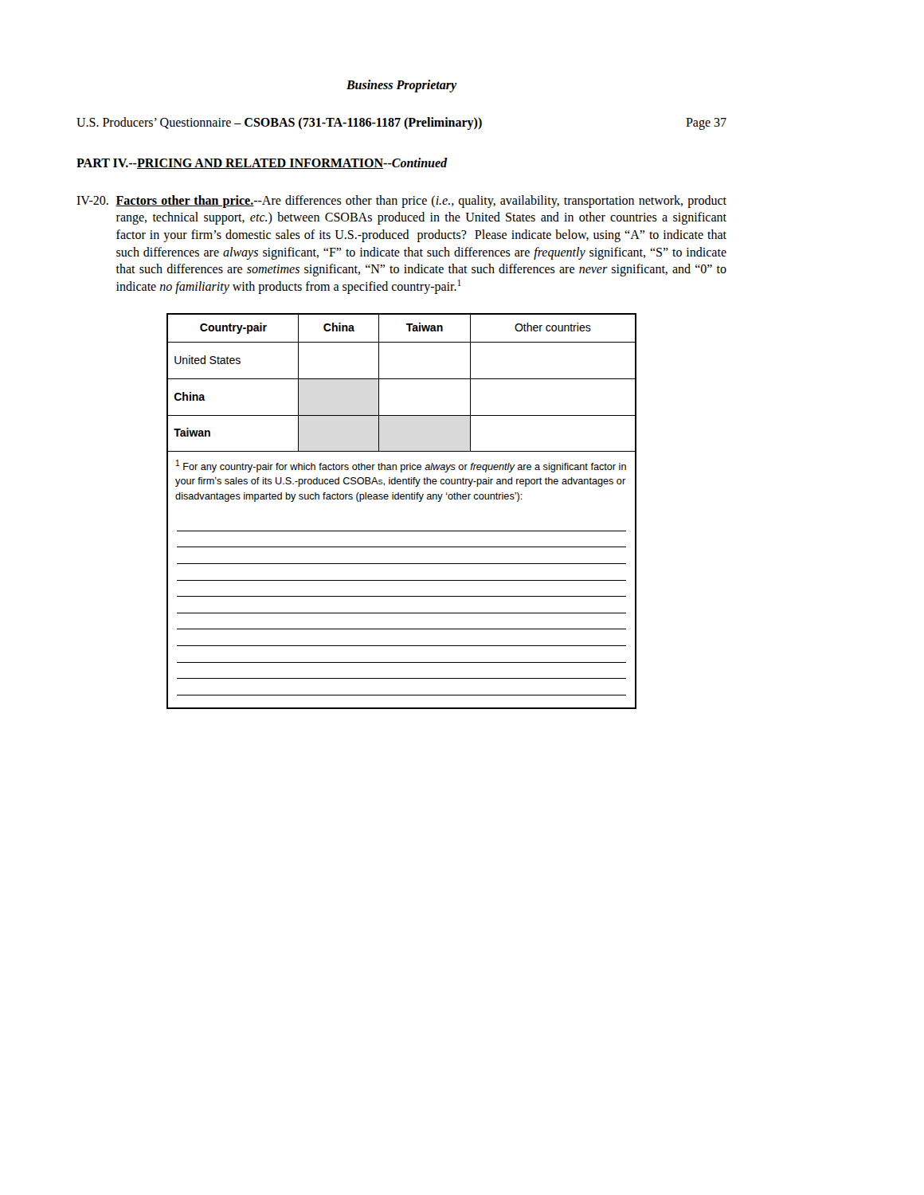Business Proprietary
U.S. Producers’ Questionnaire – CSOBAS (731-TA-1186-1187 (Preliminary))
Page 37
PART IV.--PRICING AND RELATED INFORMATION--Continued
IV-20.
Factors other than price.--Are differences other than price (i.e., quality, availability, transportation network, product range, technical support, etc.) between CSOBAs produced in the United States and in other countries a significant factor in your firm’s domestic sales of its U.S.-produced products? Please indicate below, using “A” to indicate that such differences are always significant, “F” to indicate that such differences are frequently significant, “S” to indicate that such differences are sometimes significant, “N” to indicate that such differences are never significant, and “0” to indicate no familiarity with products from a specified country-pair.1
| Country-pair | China | Taiwan | Other countries |
| --- | --- | --- | --- |
| United States | | | |
| China | | | |
| Taiwan | | | |
1 For any country-pair for which factors other than price always or frequently are a significant factor in your firm’s sales of its U.S.-produced CSOBAs, identify the country-pair and report the advantages or disadvantages imparted by such factors (please identify any ‘other countries’):